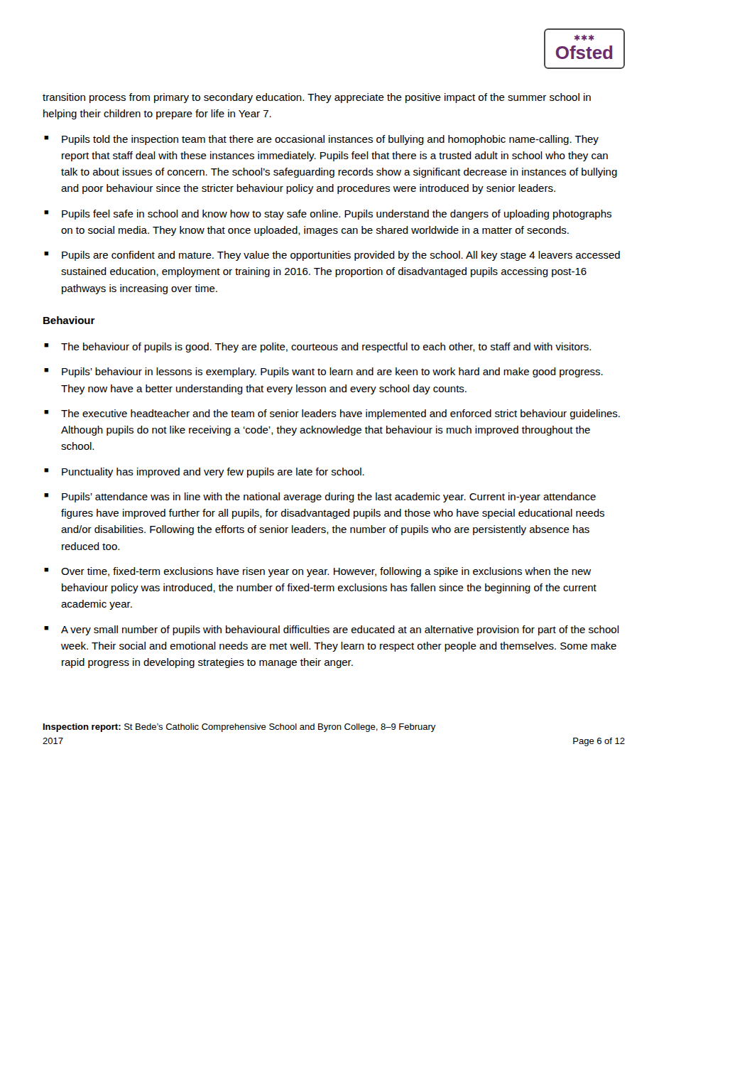✱✱✱
Ofsted
transition process from primary to secondary education. They appreciate the positive impact of the summer school in helping their children to prepare for life in Year 7.
Pupils told the inspection team that there are occasional instances of bullying and homophobic name-calling. They report that staff deal with these instances immediately. Pupils feel that there is a trusted adult in school who they can talk to about issues of concern. The school’s safeguarding records show a significant decrease in instances of bullying and poor behaviour since the stricter behaviour policy and procedures were introduced by senior leaders.
Pupils feel safe in school and know how to stay safe online. Pupils understand the dangers of uploading photographs on to social media. They know that once uploaded, images can be shared worldwide in a matter of seconds.
Pupils are confident and mature. They value the opportunities provided by the school. All key stage 4 leavers accessed sustained education, employment or training in 2016. The proportion of disadvantaged pupils accessing post-16 pathways is increasing over time.
Behaviour
The behaviour of pupils is good. They are polite, courteous and respectful to each other, to staff and with visitors.
Pupils’ behaviour in lessons is exemplary. Pupils want to learn and are keen to work hard and make good progress. They now have a better understanding that every lesson and every school day counts.
The executive headteacher and the team of senior leaders have implemented and enforced strict behaviour guidelines. Although pupils do not like receiving a ‘code’, they acknowledge that behaviour is much improved throughout the school.
Punctuality has improved and very few pupils are late for school.
Pupils’ attendance was in line with the national average during the last academic year. Current in-year attendance figures have improved further for all pupils, for disadvantaged pupils and those who have special educational needs and/or disabilities. Following the efforts of senior leaders, the number of pupils who are persistently absence has reduced too.
Over time, fixed-term exclusions have risen year on year. However, following a spike in exclusions when the new behaviour policy was introduced, the number of fixed-term exclusions has fallen since the beginning of the current academic year.
A very small number of pupils with behavioural difficulties are educated at an alternative provision for part of the school week. Their social and emotional needs are met well. They learn to respect other people and themselves. Some make rapid progress in developing strategies to manage their anger.
Inspection report: St Bede’s Catholic Comprehensive School and Byron College, 8–9 February 2017
Page 6 of 12